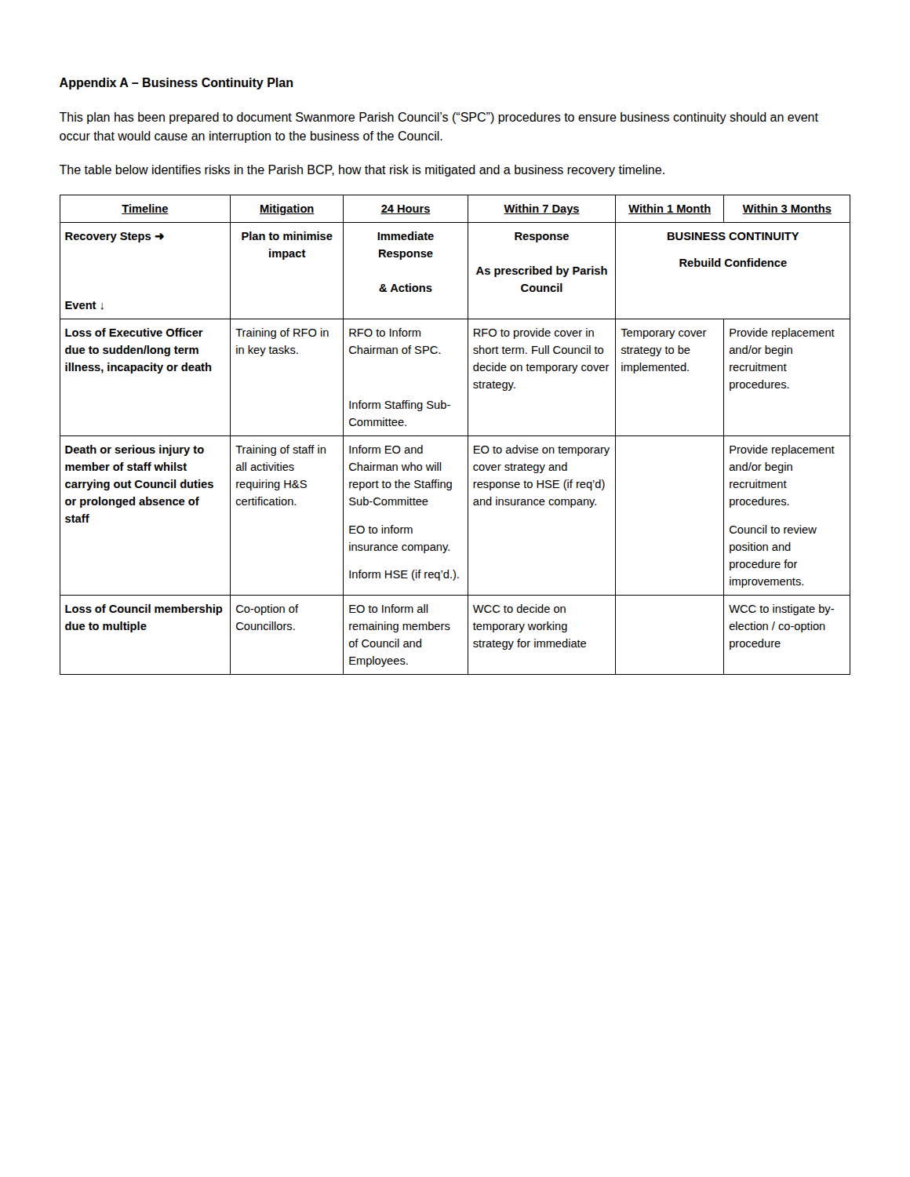Appendix A – Business Continuity Plan
This plan has been prepared to document Swanmore Parish Council’s (“SPC”) procedures to ensure business continuity should an event occur that would cause an interruption to the business of the Council.
The table below identifies risks in the Parish BCP, how that risk is mitigated and a business recovery timeline.
| Timeline | Mitigation | 24 Hours | Within 7 Days | Within 1 Month | Within 3 Months |
| --- | --- | --- | --- | --- | --- |
| Recovery Steps ➜ Event ↓ | Plan to minimise impact | Immediate Response & Actions | Response As prescribed by Parish Council | BUSINESS CONTINUITY Rebuild Confidence |
| Loss of Executive Officer due to sudden/long term illness, incapacity or death | Training of RFO in in key tasks. | RFO to Inform Chairman of SPC. Inform Staffing Sub-Committee. | RFO to provide cover in short term. Full Council to decide on temporary cover strategy. | Temporary cover strategy to be implemented. | Provide replacement and/or begin recruitment procedures. |
| Death or serious injury to member of staff whilst carrying out Council duties or prolonged absence of staff | Training of staff in all activities requiring H&S certification. | Inform EO and Chairman who will report to the Staffing Sub-Committee EO to inform insurance company. Inform HSE (if req’d.). | EO to advise on temporary cover strategy and response to HSE (if req’d) and insurance company. | | Provide replacement and/or begin recruitment procedures. Council to review position and procedure for improvements. |
| Loss of Council membership due to multiple | Co-option of Councillors. | EO to Inform all remaining members of Council and Employees. | WCC to decide on temporary working strategy for immediate | | WCC to instigate by-election / co-option procedure |